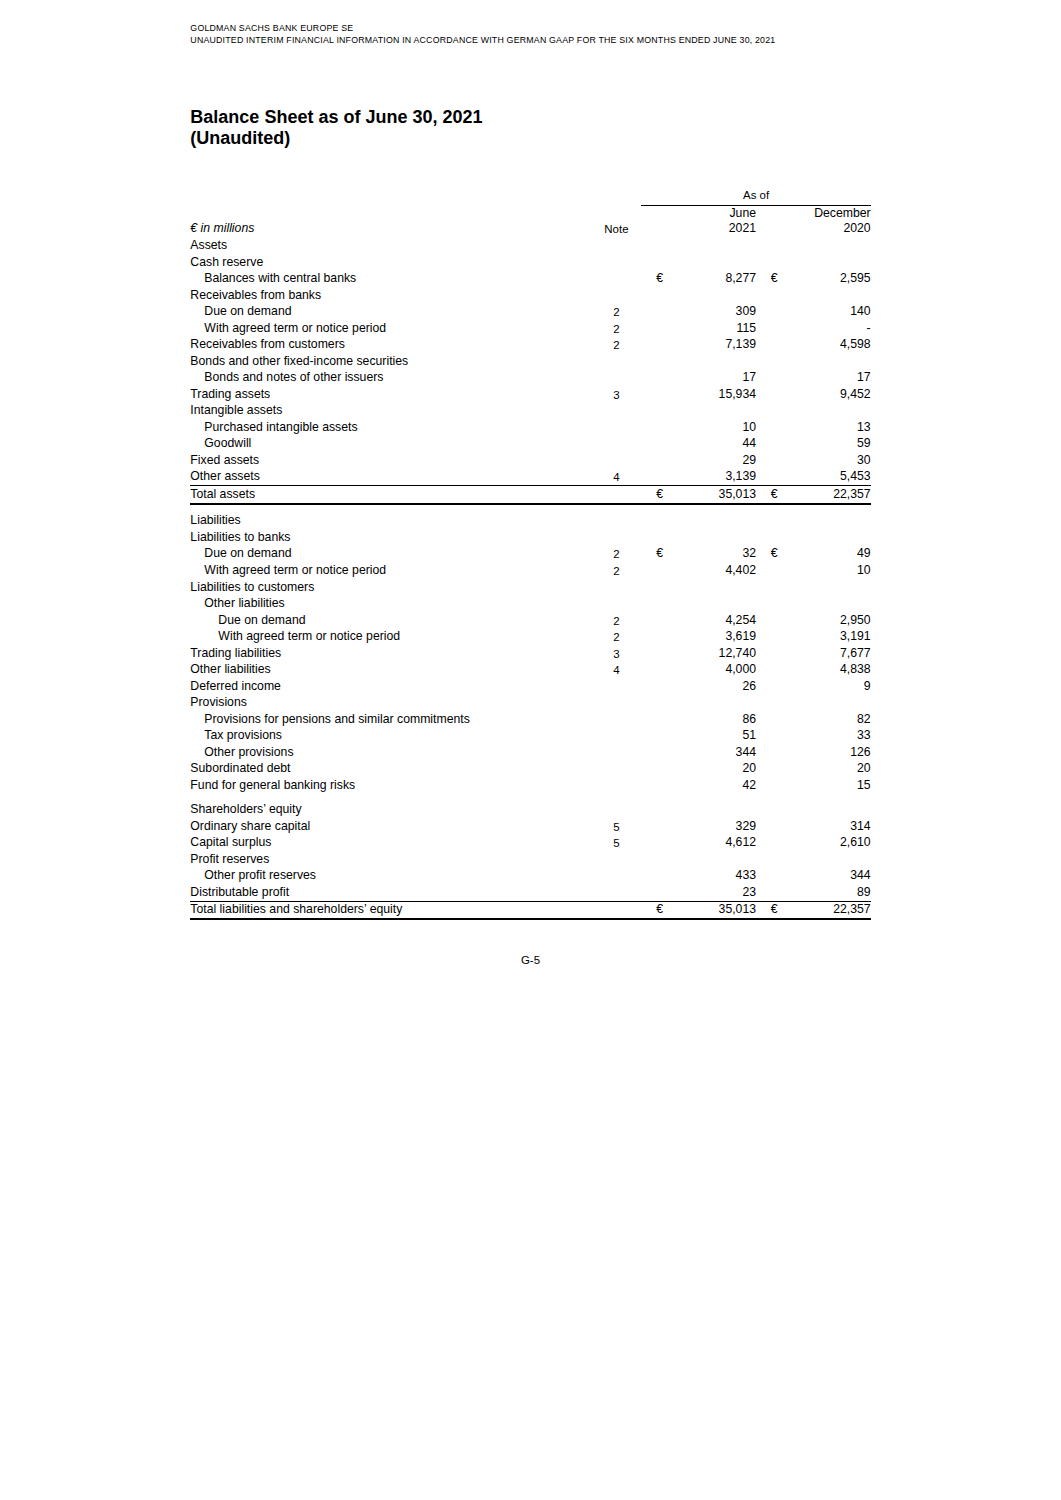GOLDMAN SACHS BANK EUROPE SE
UNAUDITED INTERIM FINANCIAL INFORMATION IN ACCORDANCE WITH GERMAN GAAP FOR THE SIX MONTHS ENDED JUNE 30, 2021
Balance Sheet as of June 30, 2021(Unaudited)
| | | As of |
| € in millions | Note | June 2021 | December 2020 |
| Assets | | | | | |
| Cash reserve | | | | | |
| Balances with central banks | | € | 8,277 | € | 2,595 |
| Receivables from banks | | | | | |
| Due on demand | 2 | | 309 | | 140 |
| With agreed term or notice period | 2 | | 115 | | - |
| Receivables from customers | 2 | | 7,139 | | 4,598 |
| Bonds and other fixed-income securities | | | | | |
| Bonds and notes of other issuers | | | 17 | | 17 |
| Trading assets | 3 | | 15,934 | | 9,452 |
| Intangible assets | | | | | |
| Purchased intangible assets | | | 10 | | 13 |
| Goodwill | | | 44 | | 59 |
| Fixed assets | | | 29 | | 30 |
| Other assets | 4 | | 3,139 | | 5,453 |
| Total assets | | € | 35,013 | € | 22,357 |
| Liabilities | | | | | |
| Liabilities to banks | | | | | |
| Due on demand | 2 | € | 32 | € | 49 |
| With agreed term or notice period | 2 | | 4,402 | | 10 |
| Liabilities to customers | | | | | |
| Other liabilities | | | | | |
| Due on demand | 2 | | 4,254 | | 2,950 |
| With agreed term or notice period | 2 | | 3,619 | | 3,191 |
| Trading liabilities | 3 | | 12,740 | | 7,677 |
| Other liabilities | 4 | | 4,000 | | 4,838 |
| Deferred income | | | 26 | | 9 |
| Provisions | | | | | |
| Provisions for pensions and similar commitments | | | 86 | | 82 |
| Tax provisions | | | 51 | | 33 |
| Other provisions | | | 344 | | 126 |
| Subordinated debt | | | 20 | | 20 |
| Fund for general banking risks | | | 42 | | 15 |
| Shareholders’ equity | | | | | |
| Ordinary share capital | 5 | | 329 | | 314 |
| Capital surplus | 5 | | 4,612 | | 2,610 |
| Profit reserves | | | | | |
| Other profit reserves | | | 433 | | 344 |
| Distributable profit | | | 23 | | 89 |
| Total liabilities and shareholders’ equity | | € | 35,013 | € | 22,357 |
G-5